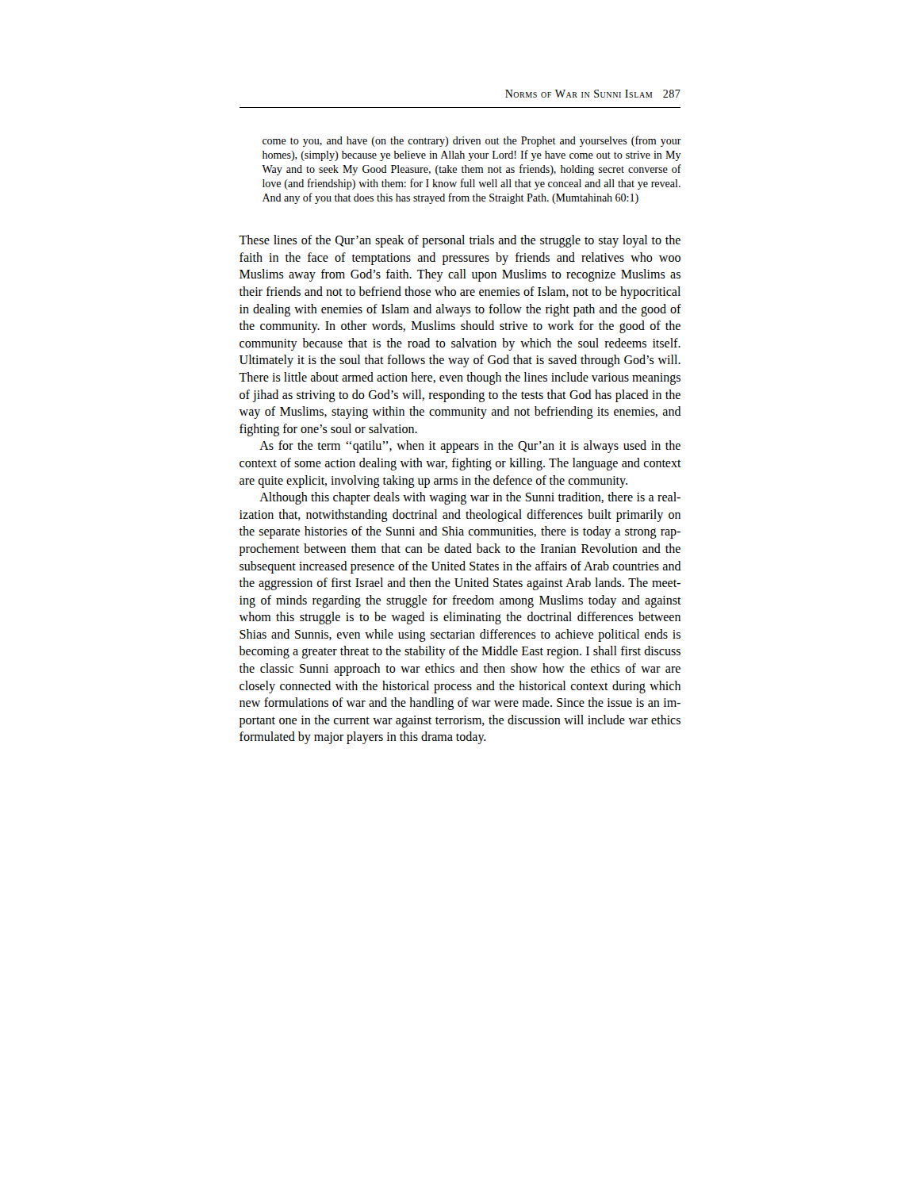Norms of War in Sunni Islam287
come to you, and have (on the contrary) driven out the Prophet and yourselves (from your homes), (simply) because ye believe in Allah your Lord! If ye have come out to strive in My Way and to seek My Good Pleasure, (take them not as friends), holding secret converse of love (and friendship) with them: for I know full well all that ye conceal and all that ye reveal. And any of you that does this has strayed from the Straight Path. (Mumtahinah 60:1)
These lines of the Qur’an speak of personal trials and the struggle to stay loyal to the faith in the face of temptations and pressures by friends and relatives who woo Muslims away from God’s faith. They call upon Muslims to recognize Muslims as their friends and not to befriend those who are enemies of Islam, not to be hypocritical in dealing with enemies of Islam and always to follow the right path and the good of the community. In other words, Muslims should strive to work for the good of the community because that is the road to salvation by which the soul redeems itself. Ultimately it is the soul that follows the way of God that is saved through God’s will. There is little about armed action here, even though the lines include various meanings of jihad as striving to do God’s will, responding to the tests that God has placed in the way of Muslims, staying within the community and not befriending its enemies, and fighting for one’s soul or salvation.
As for the term ‘‘qatilu’’, when it appears in the Qur’an it is always used in the context of some action dealing with war, fighting or killing. The language and context are quite explicit, involving taking up arms in the defence of the community.
Although this chapter deals with waging war in the Sunni tradition, there is a realization that, notwithstanding doctrinal and theological differences built primarily on the separate histories of the Sunni and Shia communities, there is today a strong rapprochement between them that can be dated back to the Iranian Revolution and the subsequent increased presence of the United States in the affairs of Arab countries and the aggression of first Israel and then the United States against Arab lands. The meeting of minds regarding the struggle for freedom among Muslims today and against whom this struggle is to be waged is eliminating the doctrinal differences between Shias and Sunnis, even while using sectarian differences to achieve political ends is becoming a greater threat to the stability of the Middle East region. I shall first discuss the classic Sunni approach to war ethics and then show how the ethics of war are closely connected with the historical process and the historical context during which new formulations of war and the handling of war were made. Since the issue is an important one in the current war against terrorism, the discussion will include war ethics formulated by major players in this drama today.